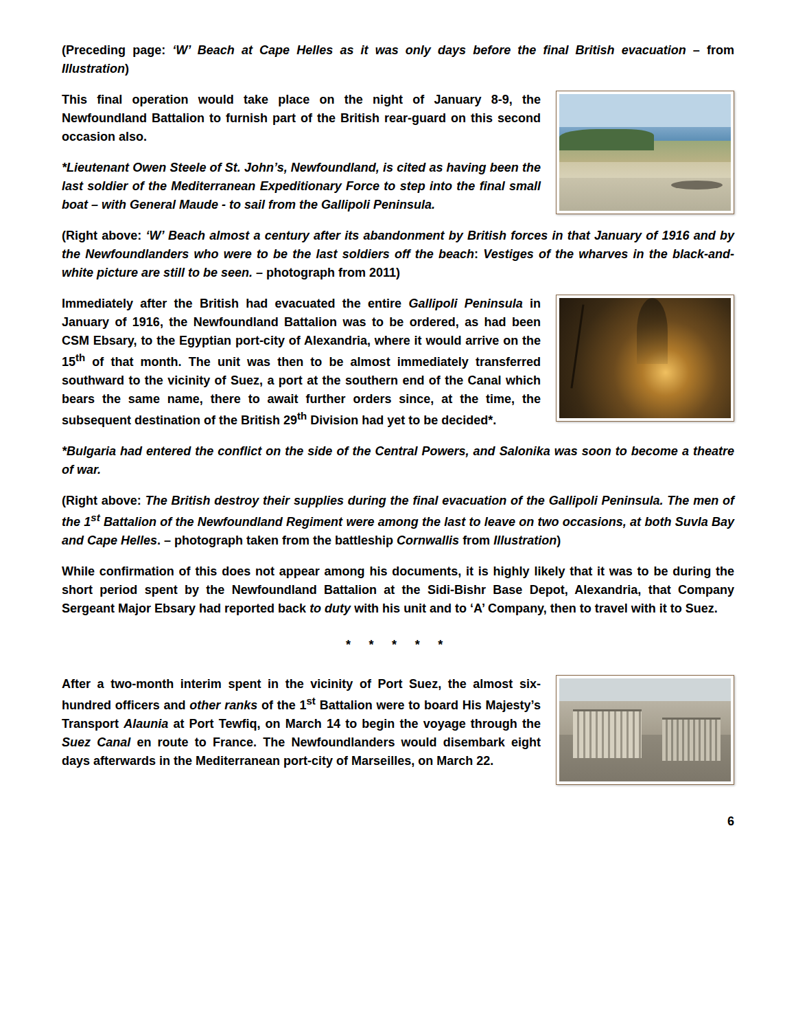(Preceding page: ‘W’ Beach at Cape Helles as it was only days before the final British evacuation – from Illustration)
This final operation would take place on the night of January 8-9, the Newfoundland Battalion to furnish part of the British rear-guard on this second occasion also.
*Lieutenant Owen Steele of St. John’s, Newfoundland, is cited as having been the last soldier of the Mediterranean Expeditionary Force to step into the final small boat – with General Maude - to sail from the Gallipoli Peninsula.
(Right above: ‘W’ Beach almost a century after its abandonment by British forces in that January of 1916 and by the Newfoundlanders who were to be the last soldiers off the beach: Vestiges of the wharves in the black-and-white picture are still to be seen. – photograph from 2011)
Immediately after the British had evacuated the entire Gallipoli Peninsula in January of 1916, the Newfoundland Battalion was to be ordered, as had been CSM Ebsary, to the Egyptian port-city of Alexandria, where it would arrive on the 15th of that month. The unit was then to be almost immediately transferred southward to the vicinity of Suez, a port at the southern end of the Canal which bears the same name, there to await further orders since, at the time, the subsequent destination of the British 29th Division had yet to be decided*.
*Bulgaria had entered the conflict on the side of the Central Powers, and Salonika was soon to become a theatre of war.
(Right above: The British destroy their supplies during the final evacuation of the Gallipoli Peninsula. The men of the 1st Battalion of the Newfoundland Regiment were among the last to leave on two occasions, at both Suvla Bay and Cape Helles. – photograph taken from the battleship Cornwallis from Illustration)
While confirmation of this does not appear among his documents, it is highly likely that it was to be during the short period spent by the Newfoundland Battalion at the Sidi-Bishr Base Depot, Alexandria, that Company Sergeant Major Ebsary had reported back to duty with his unit and to ‘A’ Company, then to travel with it to Suez.
* * * * *
After a two-month interim spent in the vicinity of Port Suez, the almost six-hundred officers and other ranks of the 1st Battalion were to board His Majesty’s Transport Alaunia at Port Tewfiq, on March 14 to begin the voyage through the Suez Canal en route to France. The Newfoundlanders would disembark eight days afterwards in the Mediterranean port-city of Marseilles, on March 22.
6